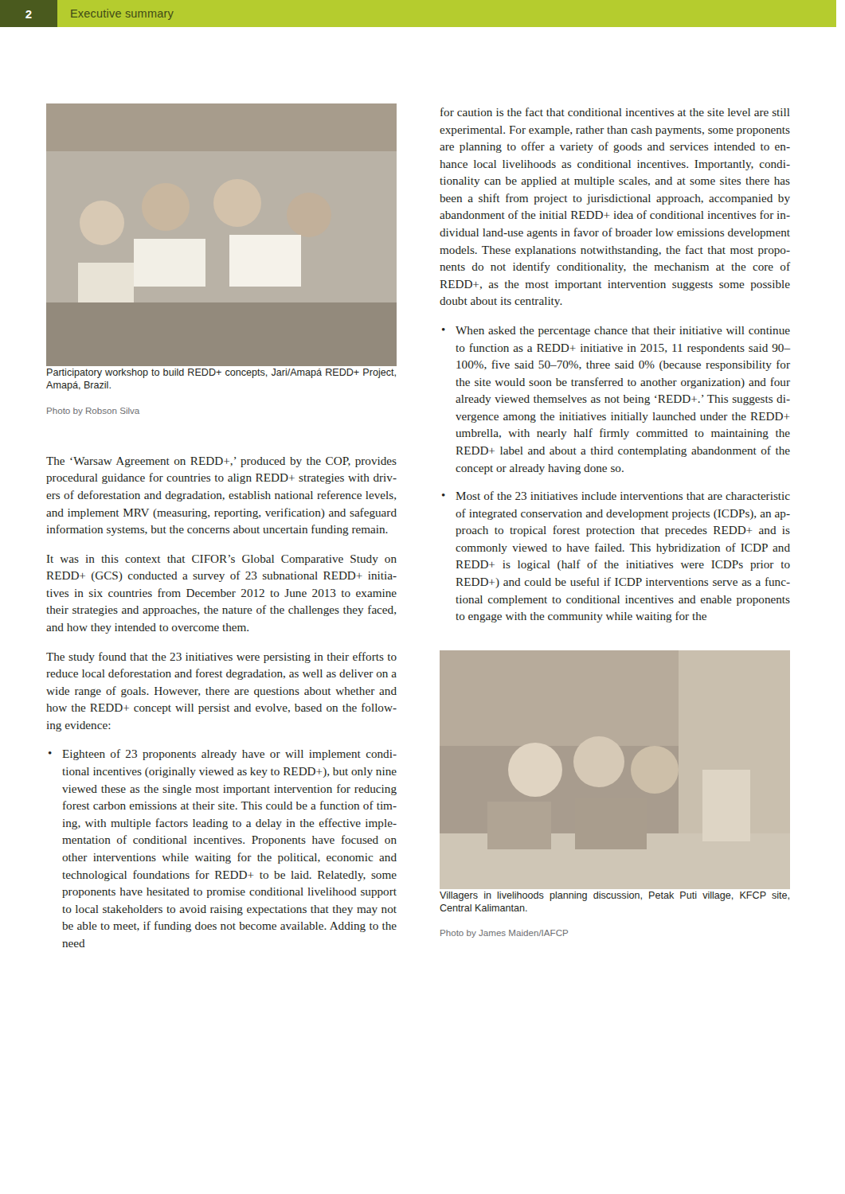2
Executive summary
Participatory workshop to build REDD+ concepts, Jari/Amapá REDD+ Project, Amapá, Brazil.
Photo by Robson Silva
The ‘Warsaw Agreement on REDD+,’ produced by the COP, provides procedural guidance for countries to align REDD+ strategies with drivers of deforestation and degradation, establish national reference levels, and implement MRV (measuring, reporting, verification) and safeguard information systems, but the concerns about uncertain funding remain.
It was in this context that CIFOR’s Global Comparative Study on REDD+ (GCS) conducted a survey of 23 subnational REDD+ initiatives in six countries from December 2012 to June 2013 to examine their strategies and approaches, the nature of the challenges they faced, and how they intended to overcome them.
The study found that the 23 initiatives were persisting in their efforts to reduce local deforestation and forest degradation, as well as deliver on a wide range of goals. However, there are questions about whether and how the REDD+ concept will persist and evolve, based on the following evidence:
Eighteen of 23 proponents already have or will implement conditional incentives (originally viewed as key to REDD+), but only nine viewed these as the single most important intervention for reducing forest carbon emissions at their site. This could be a function of timing, with multiple factors leading to a delay in the effective implementation of conditional incentives. Proponents have focused on other interventions while waiting for the political, economic and technological foundations for REDD+ to be laid. Relatedly, some proponents have hesitated to promise conditional livelihood support to local stakeholders to avoid raising expectations that they may not be able to meet, if funding does not become available. Adding to the need
for caution is the fact that conditional incentives at the site level are still experimental. For example, rather than cash payments, some proponents are planning to offer a variety of goods and services intended to enhance local livelihoods as conditional incentives. Importantly, conditionality can be applied at multiple scales, and at some sites there has been a shift from project to jurisdictional approach, accompanied by abandonment of the initial REDD+ idea of conditional incentives for individual land-use agents in favor of broader low emissions development models. These explanations notwithstanding, the fact that most proponents do not identify conditionality, the mechanism at the core of REDD+, as the most important intervention suggests some possible doubt about its centrality.
When asked the percentage chance that their initiative will continue to function as a REDD+ initiative in 2015, 11 respondents said 90–100%, five said 50–70%, three said 0% (because responsibility for the site would soon be transferred to another organization) and four already viewed themselves as not being ‘REDD+.’ This suggests divergence among the initiatives initially launched under the REDD+ umbrella, with nearly half firmly committed to maintaining the REDD+ label and about a third contemplating abandonment of the concept or already having done so.
Most of the 23 initiatives include interventions that are characteristic of integrated conservation and development projects (ICDPs), an approach to tropical forest protection that precedes REDD+ and is commonly viewed to have failed. This hybridization of ICDP and REDD+ is logical (half of the initiatives were ICDPs prior to REDD+) and could be useful if ICDP interventions serve as a functional complement to conditional incentives and enable proponents to engage with the community while waiting for the
Villagers in livelihoods planning discussion, Petak Puti village, KFCP site, Central Kalimantan.
Photo by James Maiden/IAFCP